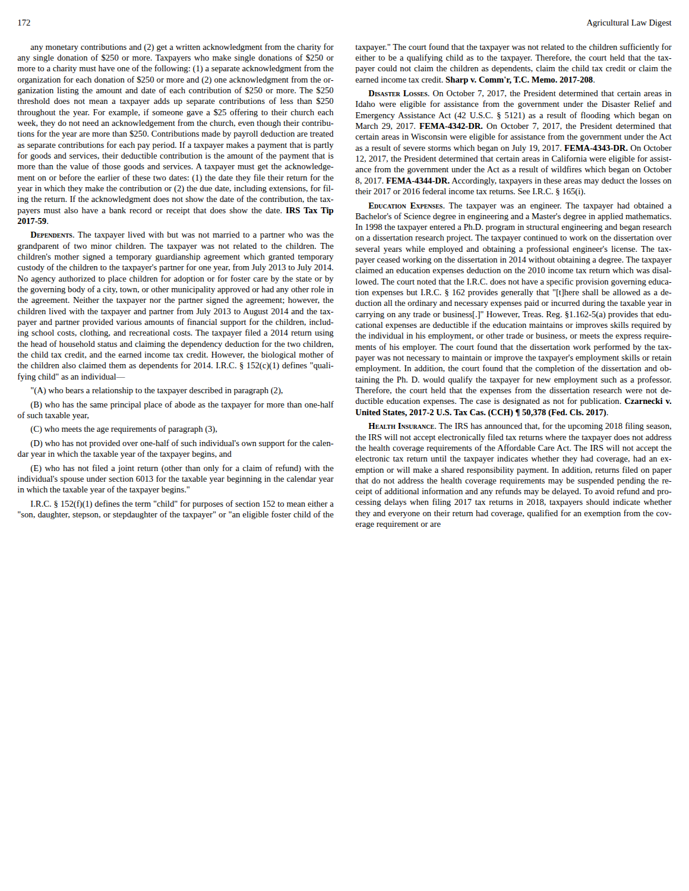172 Agricultural Law Digest
any monetary contributions and (2) get a written acknowledgment from the charity for any single donation of $250 or more. Taxpayers who make single donations of $250 or more to a charity must have one of the following: (1) a separate acknowledgment from the organization for each donation of $250 or more and (2) one acknowledgment from the organization listing the amount and date of each contribution of $250 or more. The $250 threshold does not mean a taxpayer adds up separate contributions of less than $250 throughout the year. For example, if someone gave a $25 offering to their church each week, they do not need an acknowledgement from the church, even though their contributions for the year are more than $250. Contributions made by payroll deduction are treated as separate contributions for each pay period. If a taxpayer makes a payment that is partly for goods and services, their deductible contribution is the amount of the payment that is more than the value of those goods and services. A taxpayer must get the acknowledgement on or before the earlier of these two dates: (1) the date they file their return for the year in which they make the contribution or (2) the due date, including extensions, for filing the return. If the acknowledgment does not show the date of the contribution, the taxpayers must also have a bank record or receipt that does show the date. IRS Tax Tip 2017-59.
Dependents. The taxpayer lived with but was not married to a partner who was the grandparent of two minor children. The taxpayer was not related to the children. The children's mother signed a temporary guardianship agreement which granted temporary custody of the children to the taxpayer's partner for one year, from July 2013 to July 2014. No agency authorized to place children for adoption or for foster care by the state or by the governing body of a city, town, or other municipality approved or had any other role in the agreement. Neither the taxpayer nor the partner signed the agreement; however, the children lived with the taxpayer and partner from July 2013 to August 2014 and the taxpayer and partner provided various amounts of financial support for the children, including school costs, clothing, and recreational costs. The taxpayer filed a 2014 return using the head of household status and claiming the dependency deduction for the two children, the child tax credit, and the earned income tax credit. However, the biological mother of the children also claimed them as dependents for 2014. I.R.C. § 152(c)(1) defines "qualifying child" as an individual—
"(A) who bears a relationship to the taxpayer described in paragraph (2),
(B) who has the same principal place of abode as the taxpayer for more than one-half of such taxable year,
(C) who meets the age requirements of paragraph (3),
(D) who has not provided over one-half of such individual's own support for the calendar year in which the taxable year of the taxpayer begins, and
(E) who has not filed a joint return (other than only for a claim of refund) with the individual's spouse under section 6013 for the taxable year beginning in the calendar year in which the taxable year of the taxpayer begins."
I.R.C. § 152(f)(1) defines the term "child" for purposes of section 152 to mean either a "son, daughter, stepson, or stepdaughter of the taxpayer" or "an eligible foster child of the taxpayer." The court found that the taxpayer was not related to the children sufficiently for either to be a qualifying child as to the taxpayer. Therefore, the court held that the taxpayer could not claim the children as dependents, claim the child tax credit or claim the earned income tax credit. Sharp v. Comm'r, T.C. Memo. 2017-208.
Disaster Losses. On October 7, 2017, the President determined that certain areas in Idaho were eligible for assistance from the government under the Disaster Relief and Emergency Assistance Act (42 U.S.C. § 5121) as a result of flooding which began on March 29, 2017. FEMA-4342-DR. On October 7, 2017, the President determined that certain areas in Wisconsin were eligible for assistance from the government under the Act as a result of severe storms which began on July 19, 2017. FEMA-4343-DR. On October 12, 2017, the President determined that certain areas in California were eligible for assistance from the government under the Act as a result of wildfires which began on October 8, 2017. FEMA-4344-DR. Accordingly, taxpayers in these areas may deduct the losses on their 2017 or 2016 federal income tax returns. See I.R.C. § 165(i).
Education Expenses. The taxpayer was an engineer. The taxpayer had obtained a Bachelor's of Science degree in engineering and a Master's degree in applied mathematics. In 1998 the taxpayer entered a Ph.D. program in structural engineering and began research on a dissertation research project. The taxpayer continued to work on the dissertation over several years while employed and obtaining a professional engineer's license. The taxpayer ceased working on the dissertation in 2014 without obtaining a degree. The taxpayer claimed an education expenses deduction on the 2010 income tax return which was disallowed. The court noted that the I.R.C. does not have a specific provision governing education expenses but I.R.C. § 162 provides generally that "[t]here shall be allowed as a deduction all the ordinary and necessary expenses paid or incurred during the taxable year in carrying on any trade or business[.]" However, Treas. Reg. §1.162-5(a) provides that educational expenses are deductible if the education maintains or improves skills required by the individual in his employment, or other trade or business, or meets the express requirements of his employer. The court found that the dissertation work performed by the taxpayer was not necessary to maintain or improve the taxpayer's employment skills or retain employment. In addition, the court found that the completion of the dissertation and obtaining the Ph. D. would qualify the taxpayer for new employment such as a professor. Therefore, the court held that the expenses from the dissertation research were not deductible education expenses. The case is designated as not for publication. Czarnecki v. United States, 2017-2 U.S. Tax Cas. (CCH) ¶ 50,378 (Fed. Cls. 2017).
Health Insurance. The IRS has announced that, for the upcoming 2018 filing season, the IRS will not accept electronically filed tax returns where the taxpayer does not address the health coverage requirements of the Affordable Care Act. The IRS will not accept the electronic tax return until the taxpayer indicates whether they had coverage, had an exemption or will make a shared responsibility payment. In addition, returns filed on paper that do not address the health coverage requirements may be suspended pending the receipt of additional information and any refunds may be delayed. To avoid refund and processing delays when filing 2017 tax returns in 2018, taxpayers should indicate whether they and everyone on their return had coverage, qualified for an exemption from the coverage requirement or are